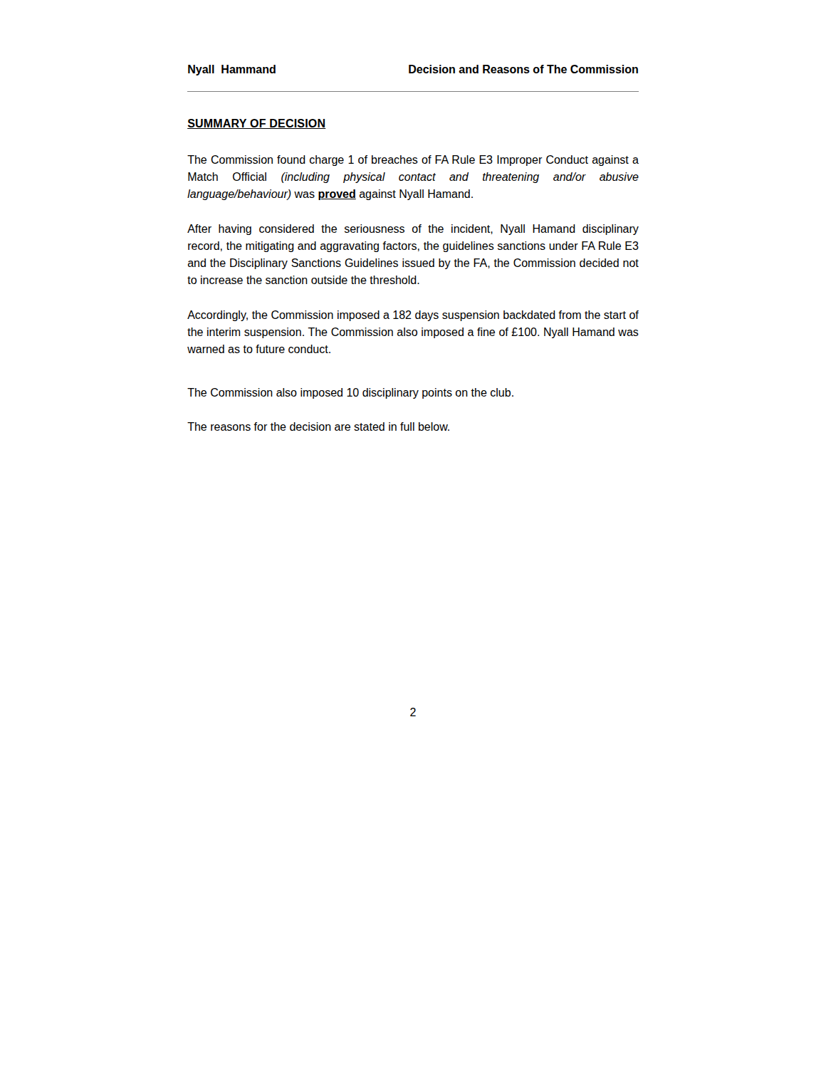Nyall Hammand Decision and Reasons of The Commission
SUMMARY OF DECISION
The Commission found charge 1 of breaches of FA Rule E3 Improper Conduct against a Match Official (including physical contact and threatening and/or abusive language/behaviour) was proved against Nyall Hamand.
After having considered the seriousness of the incident, Nyall Hamand disciplinary record, the mitigating and aggravating factors, the guidelines sanctions under FA Rule E3 and the Disciplinary Sanctions Guidelines issued by the FA, the Commission decided not to increase the sanction outside the threshold.
Accordingly, the Commission imposed a 182 days suspension backdated from the start of the interim suspension. The Commission also imposed a fine of £100. Nyall Hamand was warned as to future conduct.
The Commission also imposed 10 disciplinary points on the club.
The reasons for the decision are stated in full below.
2